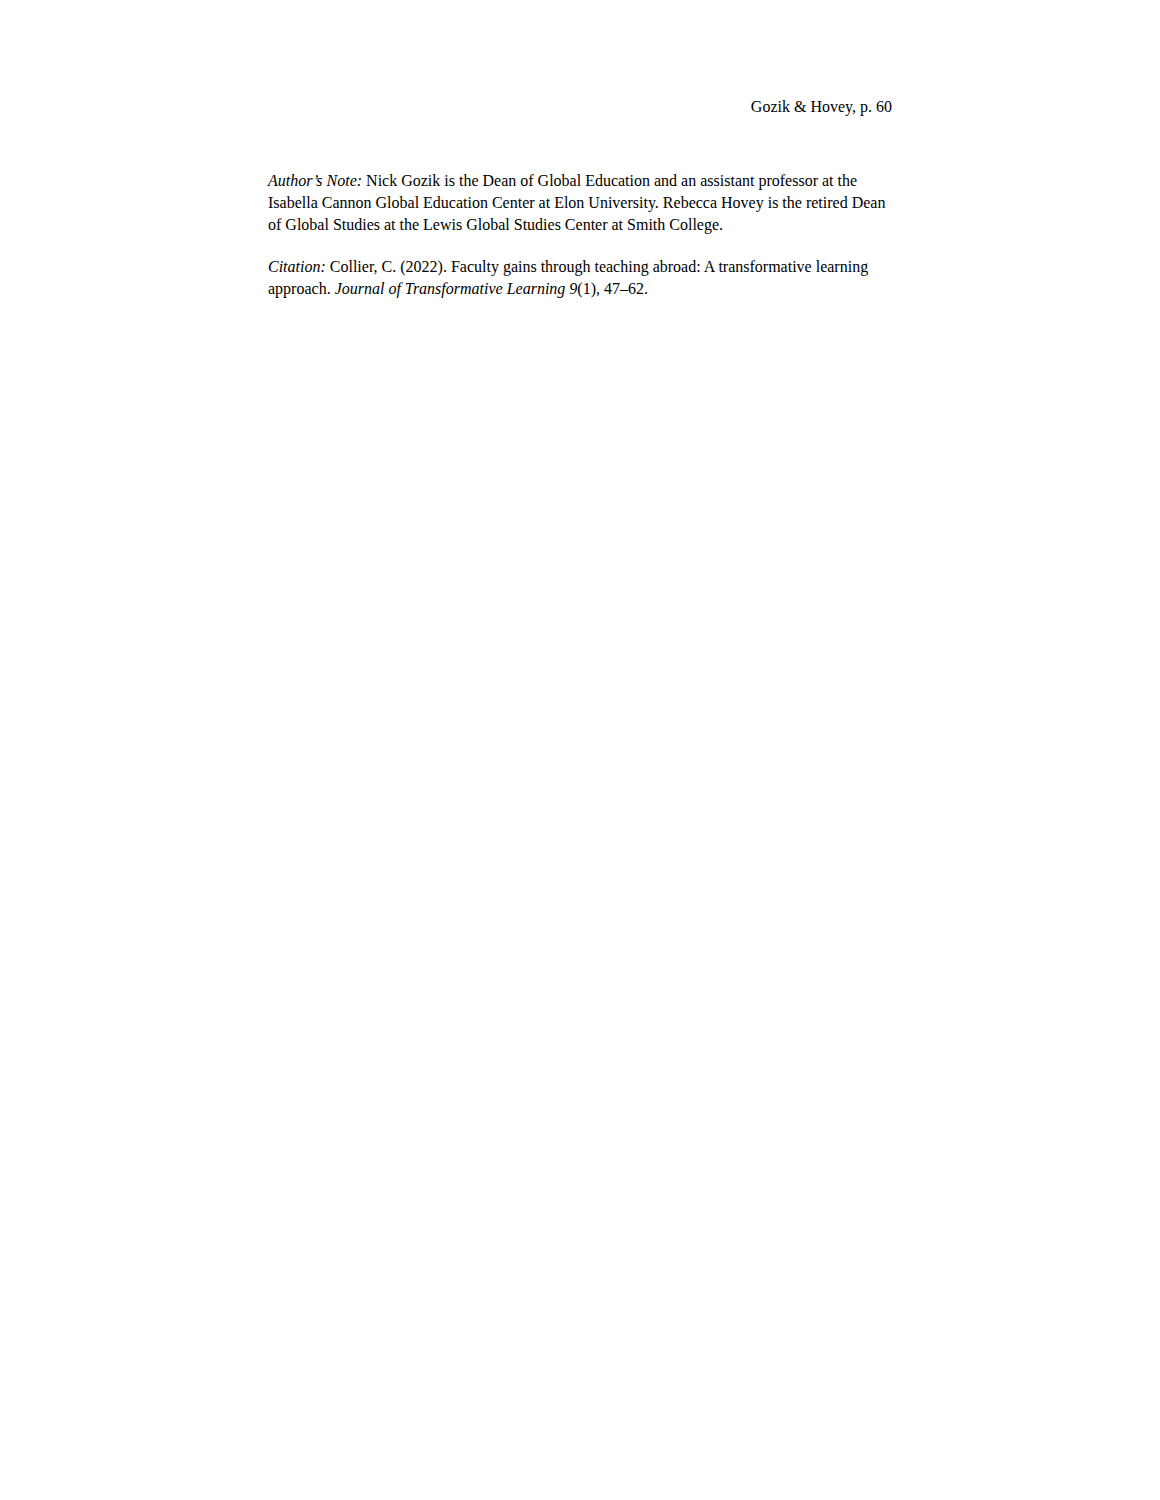Gozik & Hovey, p. 60
Author’s Note: Nick Gozik is the Dean of Global Education and an assistant professor at the Isabella Cannon Global Education Center at Elon University. Rebecca Hovey is the retired Dean of Global Studies at the Lewis Global Studies Center at Smith College.
Citation: Collier, C. (2022). Faculty gains through teaching abroad: A transformative learning approach. Journal of Transformative Learning 9(1), 47–62.